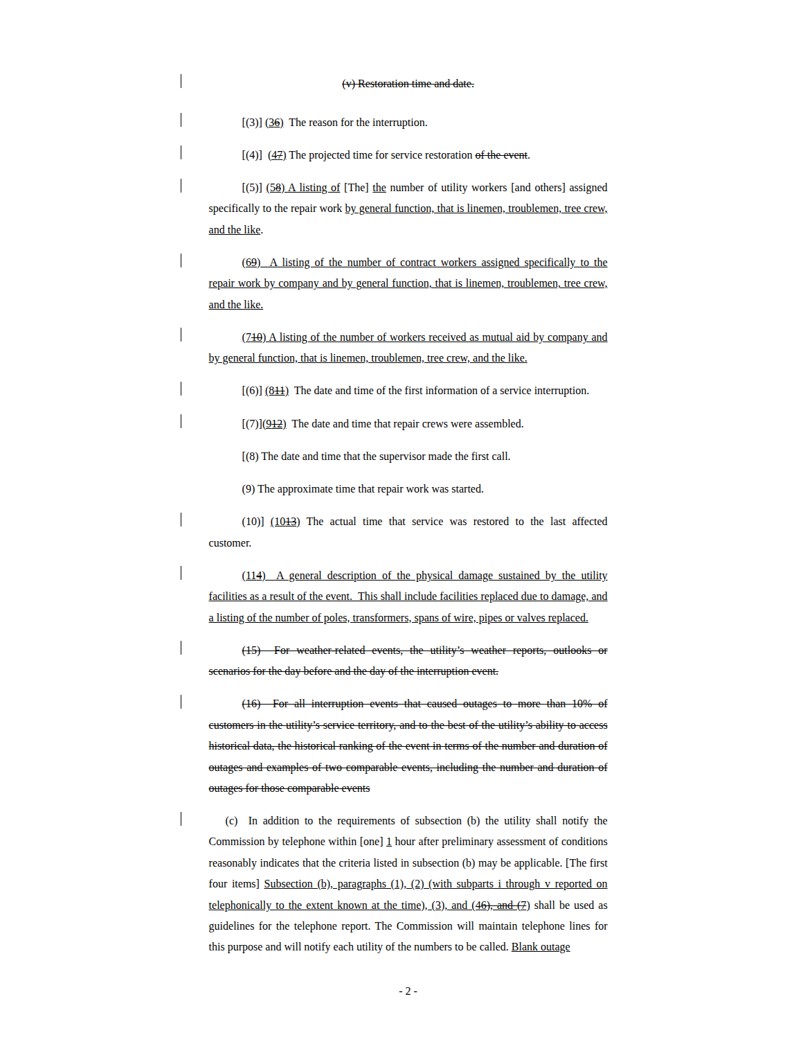(v) Restoration time and date.
[(3)] (36) The reason for the interruption.
[(4)] (47) The projected time for service restoration of the event.
[(5)] (58) A listing of [The] the number of utility workers [and others] assigned specifically to the repair work by general function, that is linemen, troublemen, tree crew, and the like.
(69) A listing of the number of contract workers assigned specifically to the repair work by company and by general function, that is linemen, troublemen, tree crew, and the like.
(710) A listing of the number of workers received as mutual aid by company and by general function, that is linemen, troublemen, tree crew, and the like.
[(6)] (811) The date and time of the first information of a service interruption.
[(7)](912) The date and time that repair crews were assembled.
[(8) The date and time that the supervisor made the first call.
(9) The approximate time that repair work was started.
(10)] (1013) The actual time that service was restored to the last affected customer.
(114) A general description of the physical damage sustained by the utility facilities as a result of the event. This shall include facilities replaced due to damage, and a listing of the number of poles, transformers, spans of wire, pipes or valves replaced.
(15) For weather-related events, the utility’s weather reports, outlooks or scenarios for the day before and the day of the interruption event.
(16) For all interruption events that caused outages to more than 10% of customers in the utility’s service territory, and to the best of the utility’s ability to access historical data, the historical ranking of the event in terms of the number and duration of outages and examples of two comparable events, including the number and duration of outages for those comparable events
(c) In addition to the requirements of subsection (b) the utility shall notify the Commission by telephone within [one] 1 hour after preliminary assessment of conditions reasonably indicates that the criteria listed in subsection (b) may be applicable. [The first four items] Subsection (b), paragraphs (1), (2) (with subparts i through v reported on telephonically to the extent known at the time), (3), and (46), and (7) shall be used as guidelines for the telephone report. The Commission will maintain telephone lines for this purpose and will notify each utility of the numbers to be called. Blank outage
- 2 -